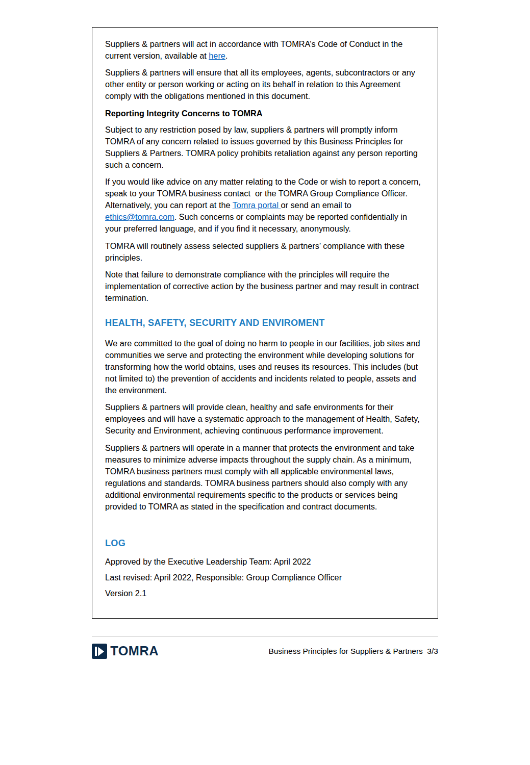Suppliers & partners will act in accordance with TOMRA’s Code of Conduct in the current version, available at here.
Suppliers & partners will ensure that all its employees, agents, subcontractors or any other entity or person working or acting on its behalf in relation to this Agreement comply with the obligations mentioned in this document.
Reporting Integrity Concerns to TOMRA
Subject to any restriction posed by law, suppliers & partners will promptly inform TOMRA of any concern related to issues governed by this Business Principles for Suppliers & Partners. TOMRA policy prohibits retaliation against any person reporting such a concern.
If you would like advice on any matter relating to the Code or wish to report a concern, speak to your TOMRA business contact or the TOMRA Group Compliance Officer. Alternatively, you can report at the Tomra portal or send an email to ethics@tomra.com. Such concerns or complaints may be reported confidentially in your preferred language, and if you find it necessary, anonymously.
TOMRA will routinely assess selected suppliers & partners’ compliance with these principles.
Note that failure to demonstrate compliance with the principles will require the implementation of corrective action by the business partner and may result in contract termination.
HEALTH, SAFETY, SECURITY AND ENVIROMENT
We are committed to the goal of doing no harm to people in our facilities, job sites and communities we serve and protecting the environment while developing solutions for transforming how the world obtains, uses and reuses its resources. This includes (but not limited to) the prevention of accidents and incidents related to people, assets and the environment.
Suppliers & partners will provide clean, healthy and safe environments for their employees and will have a systematic approach to the management of Health, Safety, Security and Environment, achieving continuous performance improvement.
Suppliers & partners will operate in a manner that protects the environment and take measures to minimize adverse impacts throughout the supply chain. As a minimum, TOMRA business partners must comply with all applicable environmental laws, regulations and standards. TOMRA business partners should also comply with any additional environmental requirements specific to the products or services being provided to TOMRA as stated in the specification and contract documents.
LOG
Approved by the Executive Leadership Team: April 2022
Last revised: April 2022, Responsible: Group Compliance Officer
Version 2.1
TOMRA
Business Principles for Suppliers & Partners 3/3